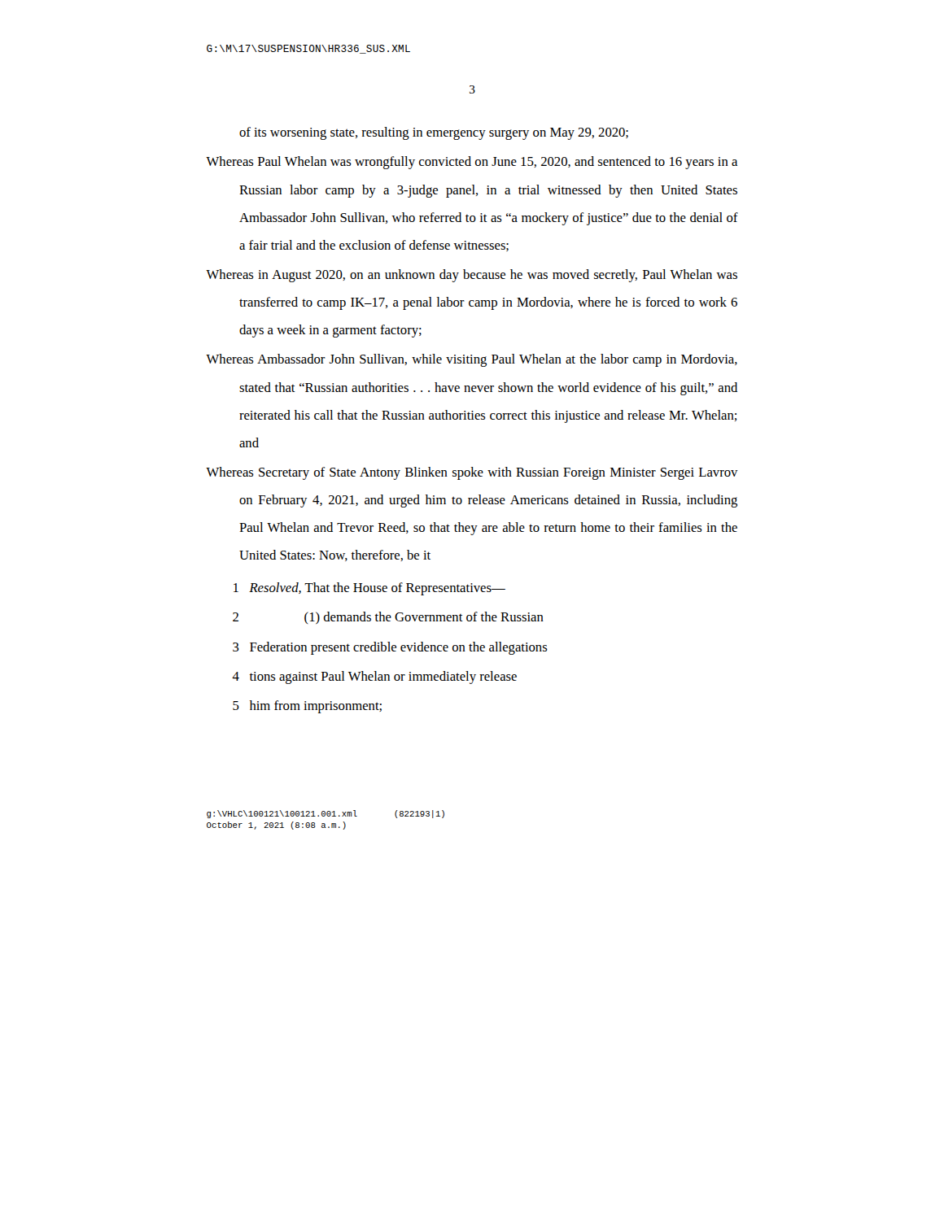G:\M\17\SUSPENSION\HR336_SUS.XML
3
of its worsening state, resulting in emergency surgery on May 29, 2020;
Whereas Paul Whelan was wrongfully convicted on June 15, 2020, and sentenced to 16 years in a Russian labor camp by a 3-judge panel, in a trial witnessed by then United States Ambassador John Sullivan, who referred to it as “a mockery of justice” due to the denial of a fair trial and the exclusion of defense witnesses;
Whereas in August 2020, on an unknown day because he was moved secretly, Paul Whelan was transferred to camp IK–17, a penal labor camp in Mordovia, where he is forced to work 6 days a week in a garment factory;
Whereas Ambassador John Sullivan, while visiting Paul Whelan at the labor camp in Mordovia, stated that “Russian authorities . . . have never shown the world evidence of his guilt,” and reiterated his call that the Russian authorities correct this injustice and release Mr. Whelan; and
Whereas Secretary of State Antony Blinken spoke with Russian Foreign Minister Sergei Lavrov on February 4, 2021, and urged him to release Americans detained in Russia, including Paul Whelan and Trevor Reed, so that they are able to return home to their families in the United States: Now, therefore, be it
1 Resolved, That the House of Representatives—
2(1) demands the Government of the Russian
3 Federation present credible evidence on the allegations
4tions against Paul Whelan or immediately release
5him from imprisonment;
g:\VHLC\100121\100121.001.xml (822193|1)
October 1, 2021 (8:08 a.m.)